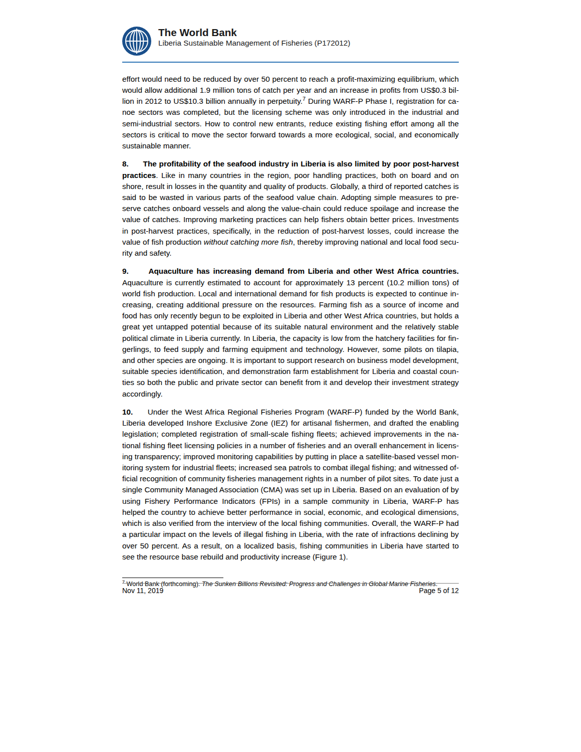The World Bank
Liberia Sustainable Management of Fisheries (P172012)
effort would need to be reduced by over 50 percent to reach a profit-maximizing equilibrium, which would allow additional 1.9 million tons of catch per year and an increase in profits from US$0.3 billion in 2012 to US$10.3 billion annually in perpetuity.7 During WARF-P Phase I, registration for canoe sectors was completed, but the licensing scheme was only introduced in the industrial and semi-industrial sectors. How to control new entrants, reduce existing fishing effort among all the sectors is critical to move the sector forward towards a more ecological, social, and economically sustainable manner.
8. The profitability of the seafood industry in Liberia is also limited by poor post-harvest practices. Like in many countries in the region, poor handling practices, both on board and on shore, result in losses in the quantity and quality of products. Globally, a third of reported catches is said to be wasted in various parts of the seafood value chain. Adopting simple measures to preserve catches onboard vessels and along the value-chain could reduce spoilage and increase the value of catches. Improving marketing practices can help fishers obtain better prices. Investments in post-harvest practices, specifically, in the reduction of post-harvest losses, could increase the value of fish production without catching more fish, thereby improving national and local food security and safety.
9. Aquaculture has increasing demand from Liberia and other West Africa countries. Aquaculture is currently estimated to account for approximately 13 percent (10.2 million tons) of world fish production. Local and international demand for fish products is expected to continue increasing, creating additional pressure on the resources. Farming fish as a source of income and food has only recently begun to be exploited in Liberia and other West Africa countries, but holds a great yet untapped potential because of its suitable natural environment and the relatively stable political climate in Liberia currently. In Liberia, the capacity is low from the hatchery facilities for fingerlings, to feed supply and farming equipment and technology. However, some pilots on tilapia, and other species are ongoing. It is important to support research on business model development, suitable species identification, and demonstration farm establishment for Liberia and coastal counties so both the public and private sector can benefit from it and develop their investment strategy accordingly.
10. Under the West Africa Regional Fisheries Program (WARF-P) funded by the World Bank, Liberia developed Inshore Exclusive Zone (IEZ) for artisanal fishermen, and drafted the enabling legislation; completed registration of small-scale fishing fleets; achieved improvements in the national fishing fleet licensing policies in a number of fisheries and an overall enhancement in licensing transparency; improved monitoring capabilities by putting in place a satellite-based vessel monitoring system for industrial fleets; increased sea patrols to combat illegal fishing; and witnessed official recognition of community fisheries management rights in a number of pilot sites. To date just a single Community Managed Association (CMA) was set up in Liberia. Based on an evaluation of by using Fishery Performance Indicators (FPIs) in a sample community in Liberia, WARF-P has helped the country to achieve better performance in social, economic, and ecological dimensions, which is also verified from the interview of the local fishing communities. Overall, the WARF-P had a particular impact on the levels of illegal fishing in Liberia, with the rate of infractions declining by over 50 percent. As a result, on a localized basis, fishing communities in Liberia have started to see the resource base rebuild and productivity increase (Figure 1).
7 World Bank (forthcoming). The Sunken Billions Revisited: Progress and Challenges in Global Marine Fisheries.
Nov 11, 2019 Page 5 of 12